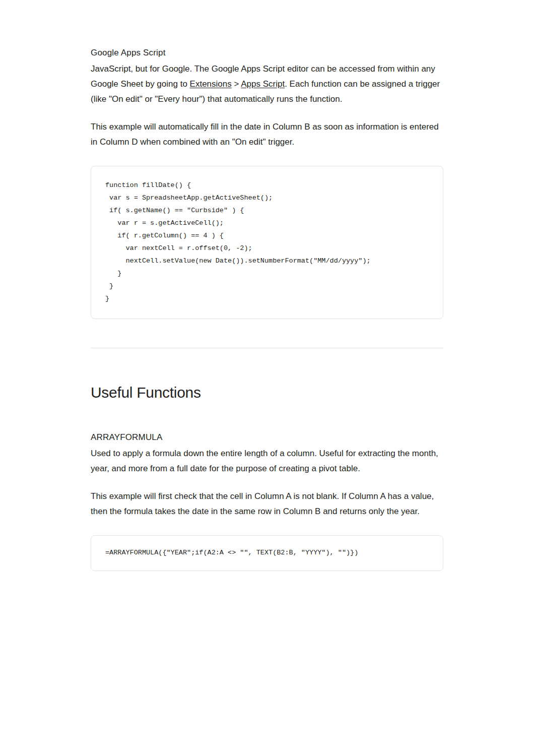Google Apps Script
JavaScript, but for Google. The Google Apps Script editor can be accessed from within any Google Sheet by going to Extensions > Apps Script. Each function can be assigned a trigger (like "On edit" or "Every hour") that automatically runs the function.
This example will automatically fill in the date in Column B as soon as information is entered in Column D when combined with an "On edit" trigger.
function fillDate() {
 var s = SpreadsheetApp.getActiveSheet();
 if( s.getName() == "Curbside" ) {
   var r = s.getActiveCell();
   if( r.getColumn() == 4 ) {
     var nextCell = r.offset(0, -2);
     nextCell.setValue(new Date()).setNumberFormat("MM/dd/yyyy");
   }
 }
}
Useful Functions
ARRAYFORMULA
Used to apply a formula down the entire length of a column. Useful for extracting the month, year, and more from a full date for the purpose of creating a pivot table.
This example will first check that the cell in Column A is not blank. If Column A has a value, then the formula takes the date in the same row in Column B and returns only the year.
=ARRAYFORMULA({"YEAR";if(A2:A <> "", TEXT(B2:B, "YYYY"), "")})